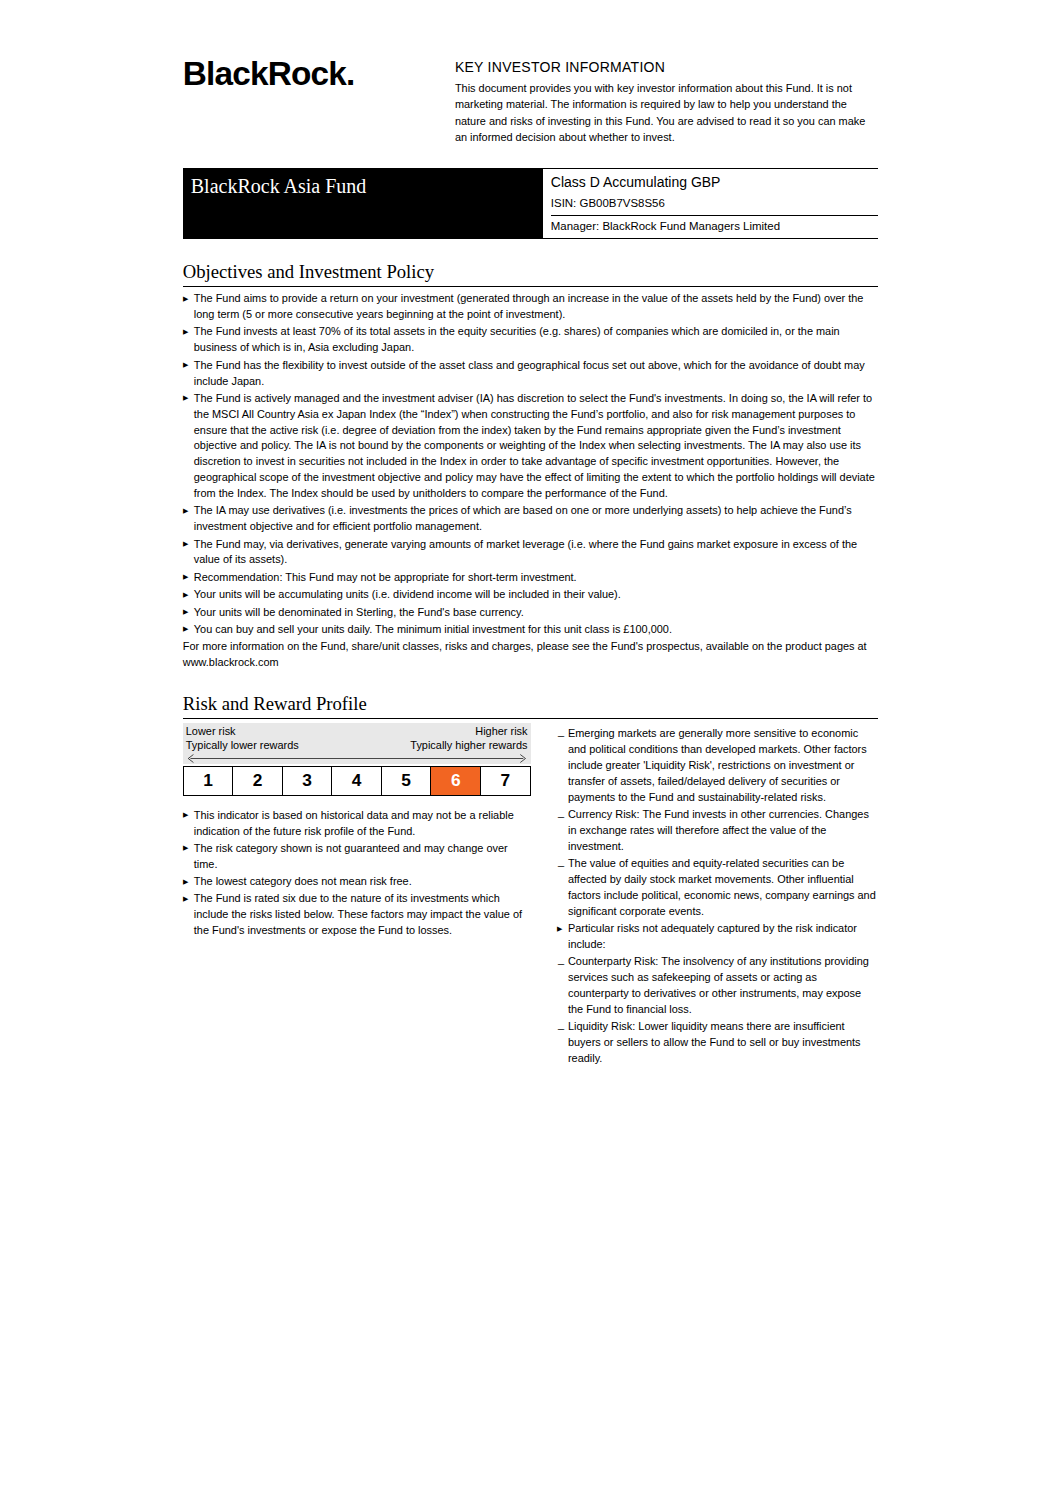BlackRock.
KEY INVESTOR INFORMATION
This document provides you with key investor information about this Fund. It is not marketing material. The information is required by law to help you understand the nature and risks of investing in this Fund. You are advised to read it so you can make an informed decision about whether to invest.
BlackRock Asia Fund
Class D Accumulating GBP
ISIN: GB00B7VS8S56
Manager: BlackRock Fund Managers Limited
Objectives and Investment Policy
The Fund aims to provide a return on your investment (generated through an increase in the value of the assets held by the Fund) over the long term (5 or more consecutive years beginning at the point of investment).
The Fund invests at least 70% of its total assets in the equity securities (e.g. shares) of companies which are domiciled in, or the main business of which is in, Asia excluding Japan.
The Fund has the flexibility to invest outside of the asset class and geographical focus set out above, which for the avoidance of doubt may include Japan.
The Fund is actively managed and the investment adviser (IA) has discretion to select the Fund's investments. In doing so, the IA will refer to the MSCI All Country Asia ex Japan Index (the “Index”) when constructing the Fund’s portfolio, and also for risk management purposes to ensure that the active risk (i.e. degree of deviation from the index) taken by the Fund remains appropriate given the Fund’s investment objective and policy. The IA is not bound by the components or weighting of the Index when selecting investments. The IA may also use its discretion to invest in securities not included in the Index in order to take advantage of specific investment opportunities. However, the geographical scope of the investment objective and policy may have the effect of limiting the extent to which the portfolio holdings will deviate from the Index. The Index should be used by unitholders to compare the performance of the Fund.
The IA may use derivatives (i.e. investments the prices of which are based on one or more underlying assets) to help achieve the Fund’s investment objective and for efficient portfolio management.
The Fund may, via derivatives, generate varying amounts of market leverage (i.e. where the Fund gains market exposure in excess of the value of its assets).
Recommendation: This Fund may not be appropriate for short-term investment.
Your units will be accumulating units (i.e. dividend income will be included in their value).
Your units will be denominated in Sterling, the Fund's base currency.
You can buy and sell your units daily. The minimum initial investment for this unit class is £100,000.
For more information on the Fund, share/unit classes, risks and charges, please see the Fund's prospectus, available on the product pages at www.blackrock.com
Risk and Reward Profile
Lower risk
Typically lower rewards
Higher risk
Typically higher rewards
1
2
3
4
5
6
7
This indicator is based on historical data and may not be a reliable indication of the future risk profile of the Fund.
The risk category shown is not guaranteed and may change over time.
The lowest category does not mean risk free.
The Fund is rated six due to the nature of its investments which include the risks listed below. These factors may impact the value of the Fund's investments or expose the Fund to losses.
Emerging markets are generally more sensitive to economic and political conditions than developed markets. Other factors include greater 'Liquidity Risk', restrictions on investment or transfer of assets, failed/delayed delivery of securities or payments to the Fund and sustainability-related risks.
Currency Risk: The Fund invests in other currencies. Changes in exchange rates will therefore affect the value of the investment.
The value of equities and equity-related securities can be affected by daily stock market movements. Other influential factors include political, economic news, company earnings and significant corporate events.
Particular risks not adequately captured by the risk indicator include:
Counterparty Risk: The insolvency of any institutions providing services such as safekeeping of assets or acting as counterparty to derivatives or other instruments, may expose the Fund to financial loss.
Liquidity Risk: Lower liquidity means there are insufficient buyers or sellers to allow the Fund to sell or buy investments readily.